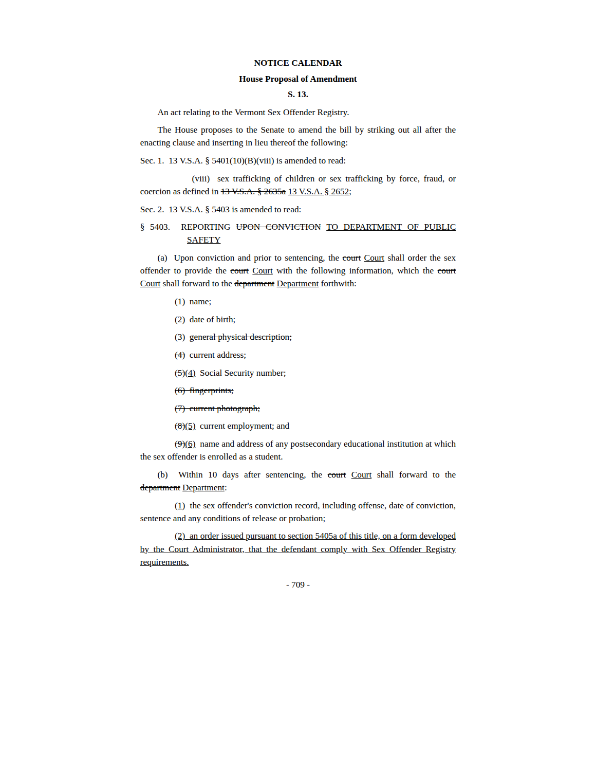NOTICE CALENDAR
House Proposal of Amendment
S. 13.
An act relating to the Vermont Sex Offender Registry.
The House proposes to the Senate to amend the bill by striking out all after the enacting clause and inserting in lieu thereof the following:
Sec. 1. 13 V.S.A. § 5401(10)(B)(viii) is amended to read:
(viii) sex trafficking of children or sex trafficking by force, fraud, or coercion as defined in 13 V.S.A. § 2635a 13 V.S.A. § 2652;
Sec. 2. 13 V.S.A. § 5403 is amended to read:
§ 5403. REPORTING UPON CONVICTION TO DEPARTMENT OF PUBLIC SAFETY
(a) Upon conviction and prior to sentencing, the court Court shall order the sex offender to provide the court Court with the following information, which the court Court shall forward to the department Department forthwith:
(1) name;
(2) date of birth;
(3) general physical description;
(4) current address;
(5)(4) Social Security number;
(6) fingerprints;
(7) current photograph;
(8)(5) current employment; and
(9)(6) name and address of any postsecondary educational institution at which the sex offender is enrolled as a student.
(b) Within 10 days after sentencing, the court Court shall forward to the department Department:
(1) the sex offender's conviction record, including offense, date of conviction, sentence and any conditions of release or probation;
(2) an order issued pursuant to section 5405a of this title, on a form developed by the Court Administrator, that the defendant comply with Sex Offender Registry requirements.
- 709 -